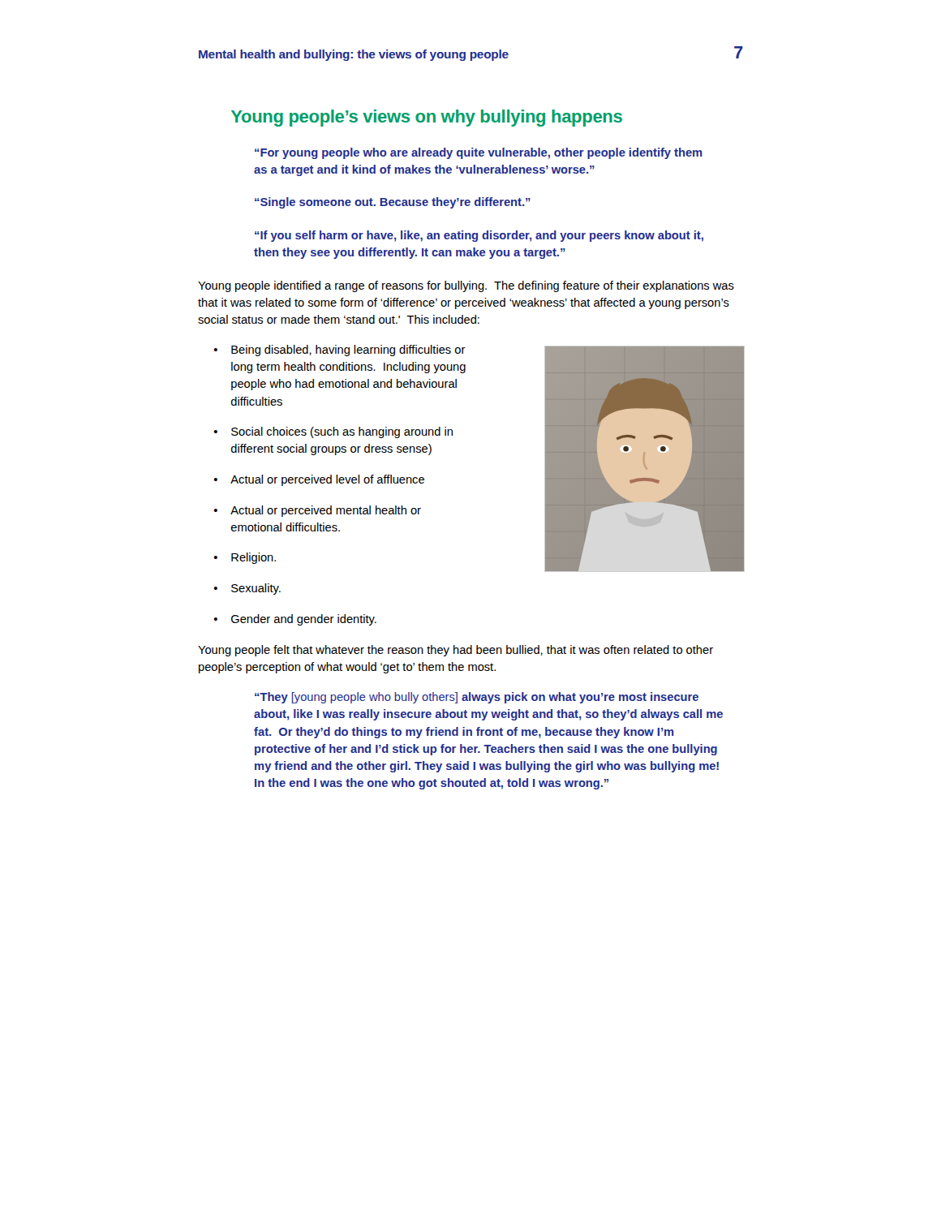Mental health and bullying: the views of young people 7
Young people’s views on why bullying happens
“For young people who are already quite vulnerable, other people identify them as a target and it kind of makes the ‘vulnerableness’ worse.”
“Single someone out. Because they’re different.”
“If you self harm or have, like, an eating disorder, and your peers know about it, then they see you differently. It can make you a target.”
Young people identified a range of reasons for bullying. The defining feature of their explanations was that it was related to some form of ‘difference’ or perceived ‘weakness’ that affected a young person’s social status or made them ‘stand out.' This included:
Being disabled, having learning difficulties or long term health conditions. Including young people who had emotional and behavioural difficulties
Social choices (such as hanging around in different social groups or dress sense)
Actual or perceived level of affluence
Actual or perceived mental health or emotional difficulties.
Religion.
Sexuality.
Gender and gender identity.
Young people felt that whatever the reason they had been bullied, that it was often related to other people’s perception of what would ‘get to’ them the most.
“They [young people who bully others] always pick on what you’re most insecure about, like I was really insecure about my weight and that, so they’d always call me fat. Or they’d do things to my friend in front of me, because they know I’m protective of her and I’d stick up for her. Teachers then said I was the one bullying my friend and the other girl. They said I was bullying the girl who was bullying me! In the end I was the one who got shouted at, told I was wrong.”